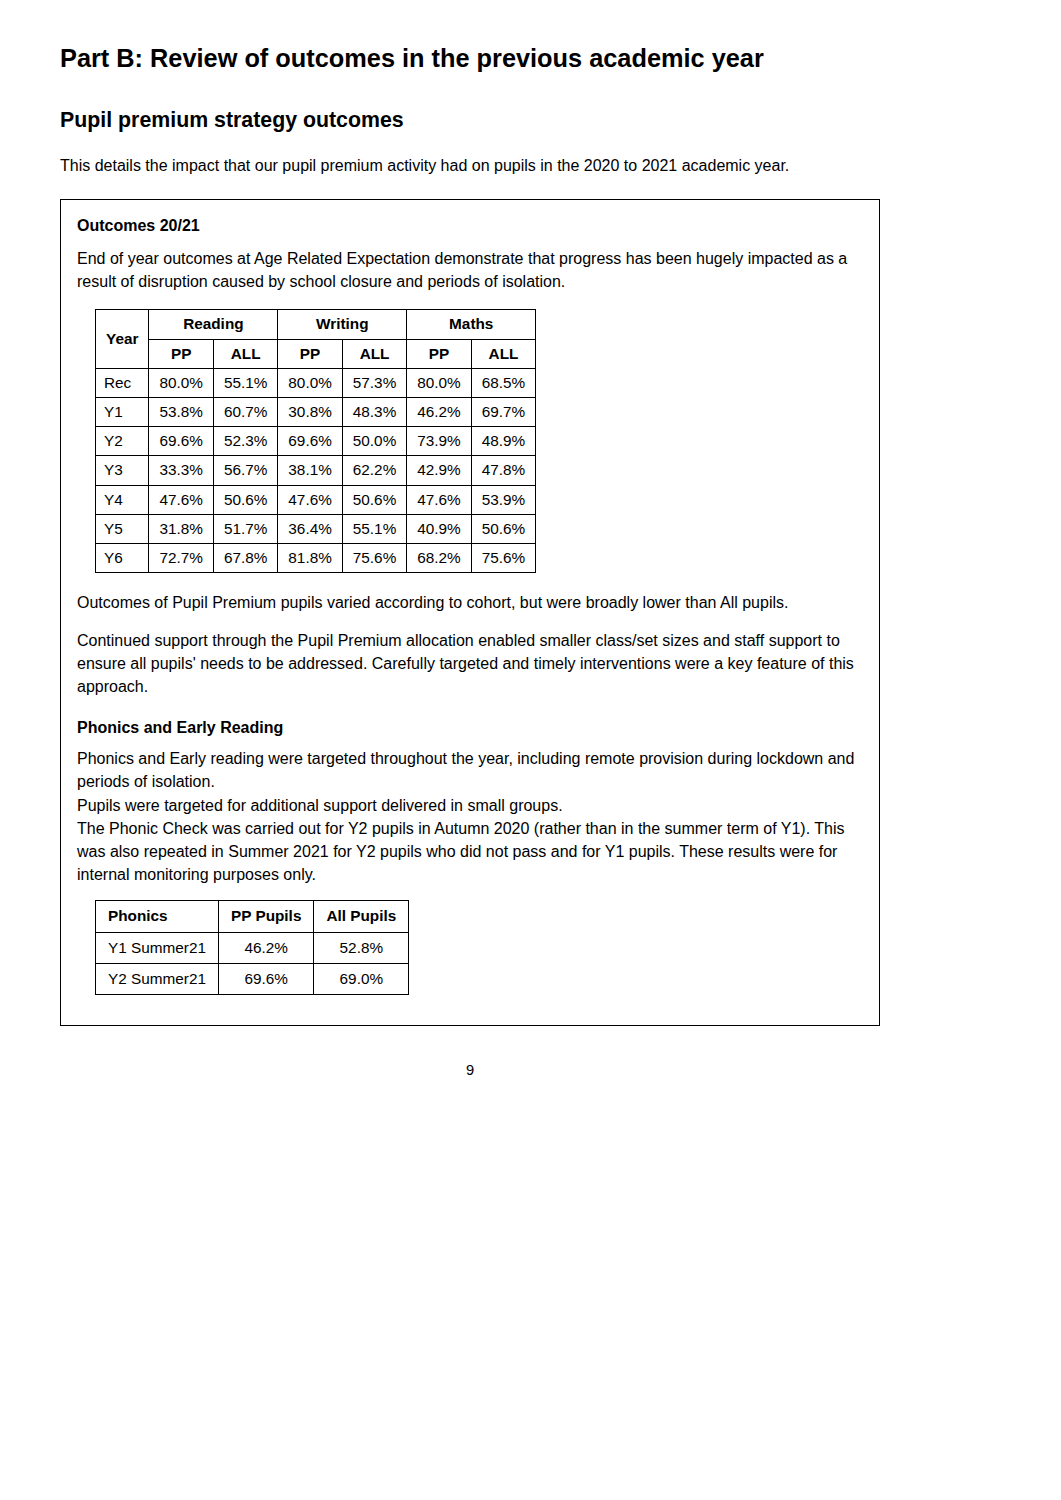Part B: Review of outcomes in the previous academic year
Pupil premium strategy outcomes
This details the impact that our pupil premium activity had on pupils in the 2020 to 2021 academic year.
Outcomes 20/21
End of year outcomes at Age Related Expectation demonstrate that progress has been hugely impacted as a result of disruption caused by school closure and periods of isolation.
| Year | Reading | Writing | Maths |
| --- | --- | --- | --- |
| PP | ALL | PP | ALL | PP | ALL |
| Rec | 80.0% | 55.1% | 80.0% | 57.3% | 80.0% | 68.5% |
| Y1 | 53.8% | 60.7% | 30.8% | 48.3% | 46.2% | 69.7% |
| Y2 | 69.6% | 52.3% | 69.6% | 50.0% | 73.9% | 48.9% |
| Y3 | 33.3% | 56.7% | 38.1% | 62.2% | 42.9% | 47.8% |
| Y4 | 47.6% | 50.6% | 47.6% | 50.6% | 47.6% | 53.9% |
| Y5 | 31.8% | 51.7% | 36.4% | 55.1% | 40.9% | 50.6% |
| Y6 | 72.7% | 67.8% | 81.8% | 75.6% | 68.2% | 75.6% |
Outcomes of Pupil Premium pupils varied according to cohort, but were broadly lower than All pupils.
Continued support through the Pupil Premium allocation enabled smaller class/set sizes and staff support to ensure all pupils' needs to be addressed. Carefully targeted and timely interventions were a key feature of this approach.
Phonics and Early Reading
Phonics and Early reading were targeted throughout the year, including remote provision during lockdown and periods of isolation.
Pupils were targeted for additional support delivered in small groups.
The Phonic Check was carried out for Y2 pupils in Autumn 2020 (rather than in the summer term of Y1). This was also repeated in Summer 2021 for Y2 pupils who did not pass and for Y1 pupils. These results were for internal monitoring purposes only.
| Phonics | PP Pupils | All Pupils |
| --- | --- | --- |
| Y1 Summer21 | 46.2% | 52.8% |
| Y2 Summer21 | 69.6% | 69.0% |
9